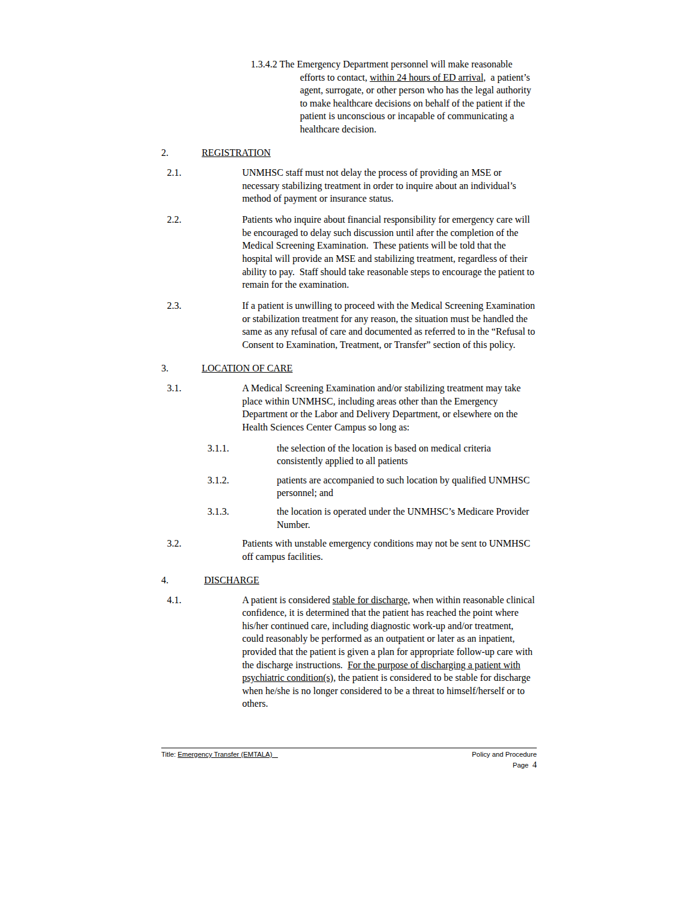1.3.4.2 The Emergency Department personnel will make reasonable efforts to contact, within 24 hours of ED arrival, a patient’s agent, surrogate, or other person who has the legal authority to make healthcare decisions on behalf of the patient if the patient is unconscious or incapable of communicating a healthcare decision.
2. REGISTRATION
2.1. UNMHSC staff must not delay the process of providing an MSE or necessary stabilizing treatment in order to inquire about an individual’s method of payment or insurance status.
2.2. Patients who inquire about financial responsibility for emergency care will be encouraged to delay such discussion until after the completion of the Medical Screening Examination. These patients will be told that the hospital will provide an MSE and stabilizing treatment, regardless of their ability to pay. Staff should take reasonable steps to encourage the patient to remain for the examination.
2.3. If a patient is unwilling to proceed with the Medical Screening Examination or stabilization treatment for any reason, the situation must be handled the same as any refusal of care and documented as referred to in the “Refusal to Consent to Examination, Treatment, or Transfer” section of this policy.
3. LOCATION OF CARE
3.1. A Medical Screening Examination and/or stabilizing treatment may take place within UNMHSC, including areas other than the Emergency Department or the Labor and Delivery Department, or elsewhere on the Health Sciences Center Campus so long as:
3.1.1. the selection of the location is based on medical criteria consistently applied to all patients
3.1.2. patients are accompanied to such location by qualified UNMHSC personnel; and
3.1.3. the location is operated under the UNMHSC’s Medicare Provider Number.
3.2. Patients with unstable emergency conditions may not be sent to UNMHSC off campus facilities.
4. DISCHARGE
4.1. A patient is considered stable for discharge, when within reasonable clinical confidence, it is determined that the patient has reached the point where his/her continued care, including diagnostic work-up and/or treatment, could reasonably be performed as an outpatient or later as an inpatient, provided that the patient is given a plan for appropriate follow-up care with the discharge instructions. For the purpose of discharging a patient with psychiatric condition(s), the patient is considered to be stable for discharge when he/she is no longer considered to be a threat to himself/herself or to others.
Title: Emergency Transfer (EMTALA)
Policy and Procedure
Page 4